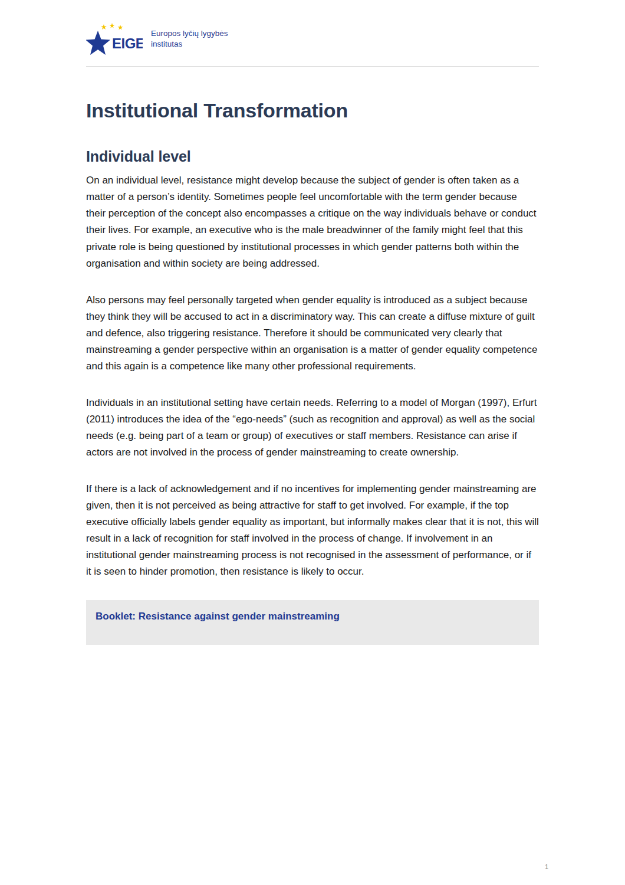EIGE
Europos lyčių lygybės
institutas
Institutional Transformation
Individual level
On an individual level, resistance might develop because the subject of gender is often taken as a matter of a person’s identity. Sometimes people feel uncomfortable with the term gender because their perception of the concept also encompasses a critique on the way individuals behave or conduct their lives. For example, an executive who is the male breadwinner of the family might feel that this private role is being questioned by institutional processes in which gender patterns both within the organisation and within society are being addressed.
Also persons may feel personally targeted when gender equality is introduced as a subject because they think they will be accused to act in a discriminatory way. This can create a diffuse mixture of guilt and defence, also triggering resistance. Therefore it should be communicated very clearly that mainstreaming a gender perspective within an organisation is a matter of gender equality competence and this again is a competence like many other professional requirements.
Individuals in an institutional setting have certain needs. Referring to a model of Morgan (1997), Erfurt (2011) introduces the idea of the “ego-needs” (such as recognition and approval) as well as the social needs (e.g. being part of a team or group) of executives or staff members. Resistance can arise if actors are not involved in the process of gender mainstreaming to create ownership.
If there is a lack of acknowledgement and if no incentives for implementing gender mainstreaming are given, then it is not perceived as being attractive for staff to get involved. For example, if the top executive officially labels gender equality as important, but informally makes clear that it is not, this will result in a lack of recognition for staff involved in the process of change. If involvement in an institutional gender mainstreaming process is not recognised in the assessment of performance, or if it is seen to hinder promotion, then resistance is likely to occur.
Booklet: Resistance against gender mainstreaming
1